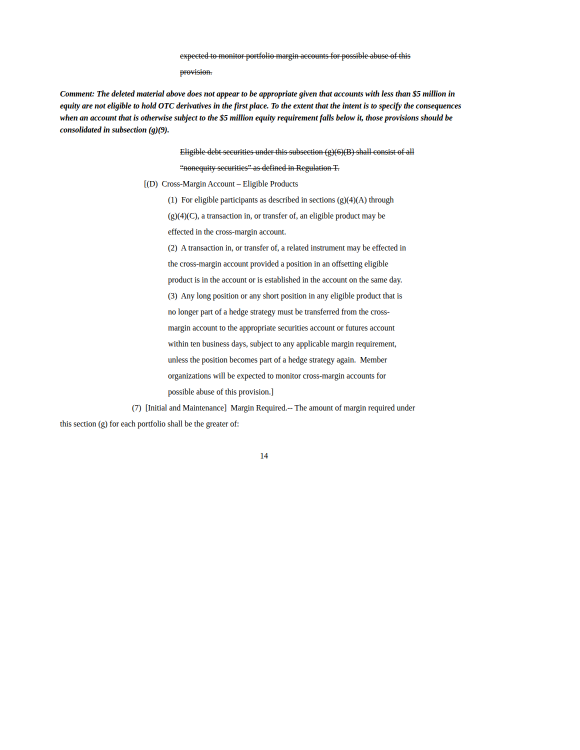expected to monitor portfolio margin accounts for possible abuse of this
provision.
Comment: The deleted material above does not appear to be appropriate given that accounts with less than $5 million in equity are not eligible to hold OTC derivatives in the first place. To the extent that the intent is to specify the consequences when an account that is otherwise subject to the $5 million equity requirement falls below it, those provisions should be consolidated in subsection (g)(9).
Eligible debt securities under this subsection (g)(6)(B) shall consist of all
“nonequity securities” as defined in Regulation T.
[(D) Cross-Margin Account – Eligible Products
(1) For eligible participants as described in sections (g)(4)(A) through
(g)(4)(C), a transaction in, or transfer of, an eligible product may be
effected in the cross-margin account.
(2) A transaction in, or transfer of, a related instrument may be effected in
the cross-margin account provided a position in an offsetting eligible
product is in the account or is established in the account on the same day.
(3) Any long position or any short position in any eligible product that is
no longer part of a hedge strategy must be transferred from the cross-
margin account to the appropriate securities account or futures account
within ten business days, subject to any applicable margin requirement,
unless the position becomes part of a hedge strategy again. Member
organizations will be expected to monitor cross-margin accounts for
possible abuse of this provision.]
(7) [Initial and Maintenance] Margin Required.-- The amount of margin required under
this section (g) for each portfolio shall be the greater of:
14